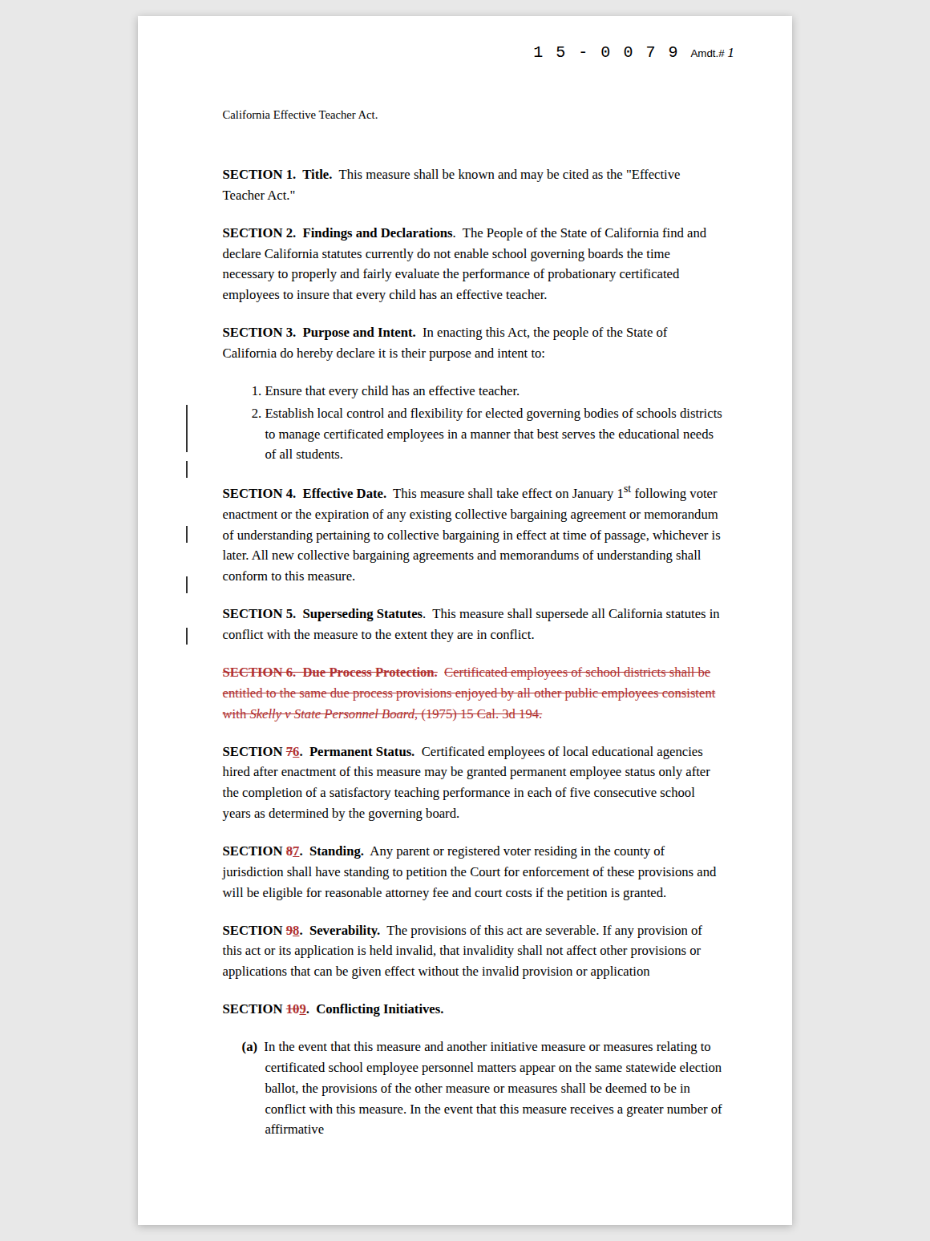1 5 - 0 0 7 9 Amdt.# 1
California Effective Teacher Act.
SECTION 1. Title. This measure shall be known and may be cited as the "Effective Teacher Act."
SECTION 2. Findings and Declarations. The People of the State of California find and declare California statutes currently do not enable school governing boards the time necessary to properly and fairly evaluate the performance of probationary certificated employees to insure that every child has an effective teacher.
SECTION 3. Purpose and Intent. In enacting this Act, the people of the State of California do hereby declare it is their purpose and intent to:
Ensure that every child has an effective teacher.
Establish local control and flexibility for elected governing bodies of schools districts to manage certificated employees in a manner that best serves the educational needs of all students.
SECTION 4. Effective Date. This measure shall take effect on January 1st following voter enactment or the expiration of any existing collective bargaining agreement or memorandum of understanding pertaining to collective bargaining in effect at time of passage, whichever is later. All new collective bargaining agreements and memorandums of understanding shall conform to this measure.
SECTION 5. Superseding Statutes. This measure shall supersede all California statutes in conflict with the measure to the extent they are in conflict.
SECTION 6. Due Process Protection. Certificated employees of school districts shall be entitled to the same due process provisions enjoyed by all other public employees consistent with Skelly v State Personnel Board, (1975) 15 Cal. 3d 194.
SECTION 76. Permanent Status. Certificated employees of local educational agencies hired after enactment of this measure may be granted permanent employee status only after the completion of a satisfactory teaching performance in each of five consecutive school years as determined by the governing board.
SECTION 87. Standing. Any parent or registered voter residing in the county of jurisdiction shall have standing to petition the Court for enforcement of these provisions and will be eligible for reasonable attorney fee and court costs if the petition is granted.
SECTION 98. Severability. The provisions of this act are severable. If any provision of this act or its application is held invalid, that invalidity shall not affect other provisions or applications that can be given effect without the invalid provision or application
SECTION 109. Conflicting Initiatives.
(a) In the event that this measure and another initiative measure or measures relating to certificated school employee personnel matters appear on the same statewide election ballot, the provisions of the other measure or measures shall be deemed to be in conflict with this measure. In the event that this measure receives a greater number of affirmative